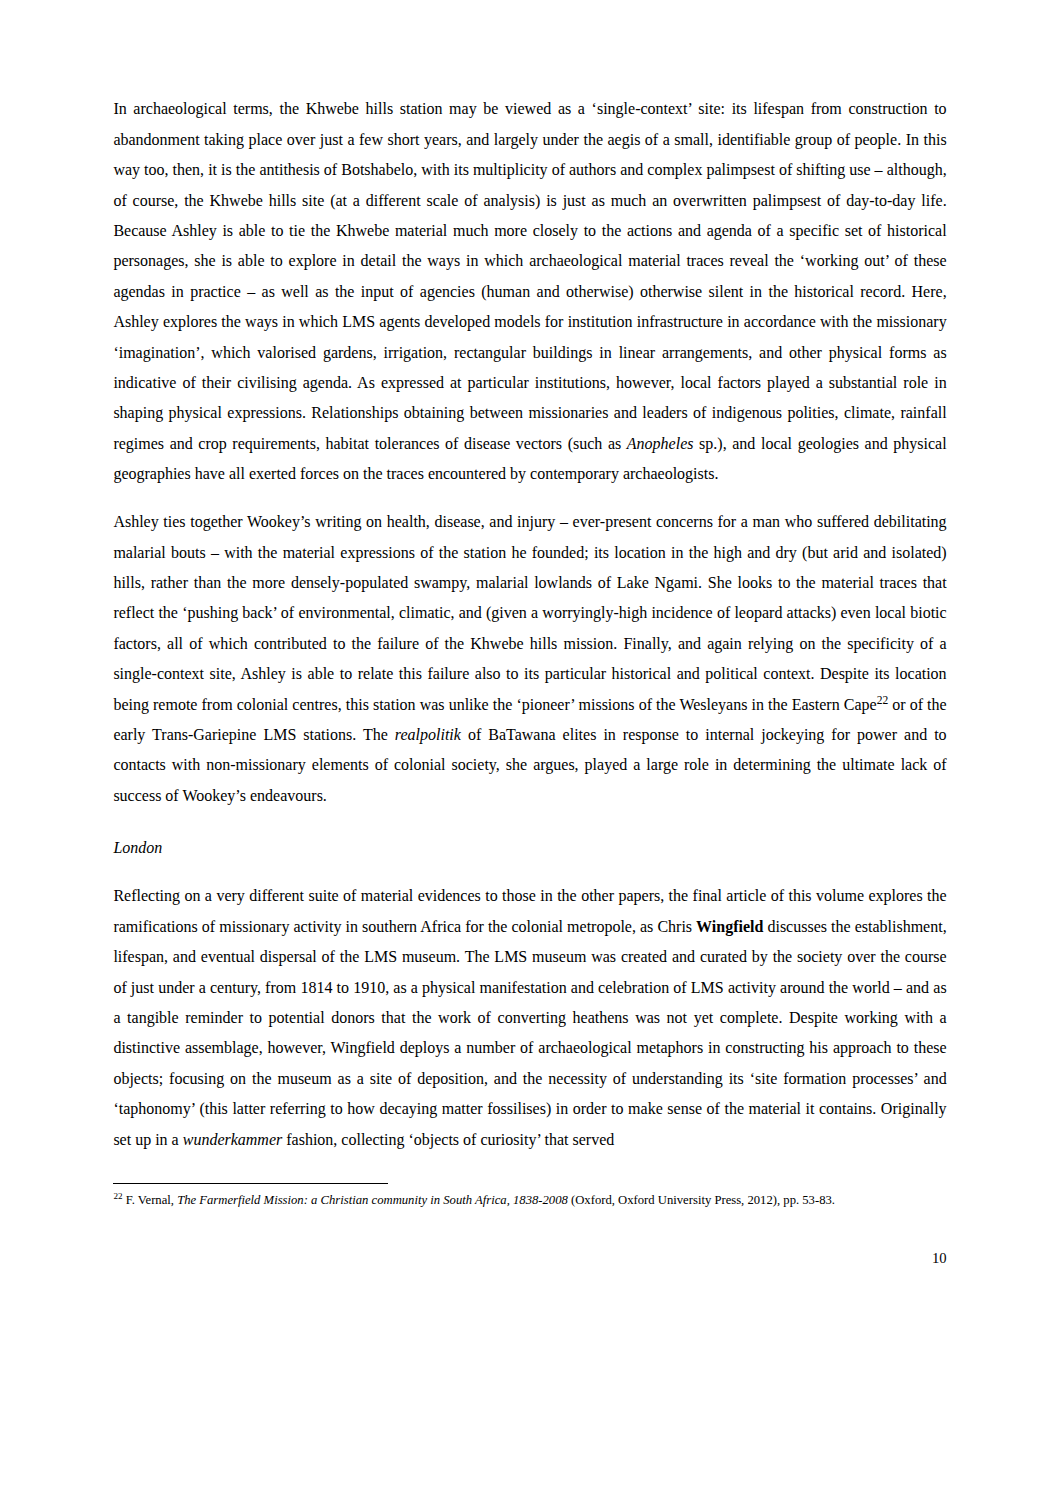In archaeological terms, the Khwebe hills station may be viewed as a ‘single-context’ site: its lifespan from construction to abandonment taking place over just a few short years, and largely under the aegis of a small, identifiable group of people. In this way too, then, it is the antithesis of Botshabelo, with its multiplicity of authors and complex palimpsest of shifting use – although, of course, the Khwebe hills site (at a different scale of analysis) is just as much an overwritten palimpsest of day-to-day life. Because Ashley is able to tie the Khwebe material much more closely to the actions and agenda of a specific set of historical personages, she is able to explore in detail the ways in which archaeological material traces reveal the ‘working out’ of these agendas in practice – as well as the input of agencies (human and otherwise) otherwise silent in the historical record. Here, Ashley explores the ways in which LMS agents developed models for institution infrastructure in accordance with the missionary ‘imagination’, which valorised gardens, irrigation, rectangular buildings in linear arrangements, and other physical forms as indicative of their civilising agenda. As expressed at particular institutions, however, local factors played a substantial role in shaping physical expressions. Relationships obtaining between missionaries and leaders of indigenous polities, climate, rainfall regimes and crop requirements, habitat tolerances of disease vectors (such as Anopheles sp.), and local geologies and physical geographies have all exerted forces on the traces encountered by contemporary archaeologists.
Ashley ties together Wookey’s writing on health, disease, and injury – ever-present concerns for a man who suffered debilitating malarial bouts – with the material expressions of the station he founded; its location in the high and dry (but arid and isolated) hills, rather than the more densely-populated swampy, malarial lowlands of Lake Ngami. She looks to the material traces that reflect the ‘pushing back’ of environmental, climatic, and (given a worryingly-high incidence of leopard attacks) even local biotic factors, all of which contributed to the failure of the Khwebe hills mission. Finally, and again relying on the specificity of a single-context site, Ashley is able to relate this failure also to its particular historical and political context. Despite its location being remote from colonial centres, this station was unlike the ‘pioneer’ missions of the Wesleyans in the Eastern Cape22 or of the early Trans-Gariepine LMS stations. The realpolitik of BaTawana elites in response to internal jockeying for power and to contacts with non-missionary elements of colonial society, she argues, played a large role in determining the ultimate lack of success of Wookey’s endeavours.
London
Reflecting on a very different suite of material evidences to those in the other papers, the final article of this volume explores the ramifications of missionary activity in southern Africa for the colonial metropole, as Chris Wingfield discusses the establishment, lifespan, and eventual dispersal of the LMS museum. The LMS museum was created and curated by the society over the course of just under a century, from 1814 to 1910, as a physical manifestation and celebration of LMS activity around the world – and as a tangible reminder to potential donors that the work of converting heathens was not yet complete. Despite working with a distinctive assemblage, however, Wingfield deploys a number of archaeological metaphors in constructing his approach to these objects; focusing on the museum as a site of deposition, and the necessity of understanding its ‘site formation processes’ and ‘taphonomy’ (this latter referring to how decaying matter fossilises) in order to make sense of the material it contains. Originally set up in a wunderkammer fashion, collecting ‘objects of curiosity’ that served
22 F. Vernal, The Farmerfield Mission: a Christian community in South Africa, 1838-2008 (Oxford, Oxford University Press, 2012), pp. 53-83.
10